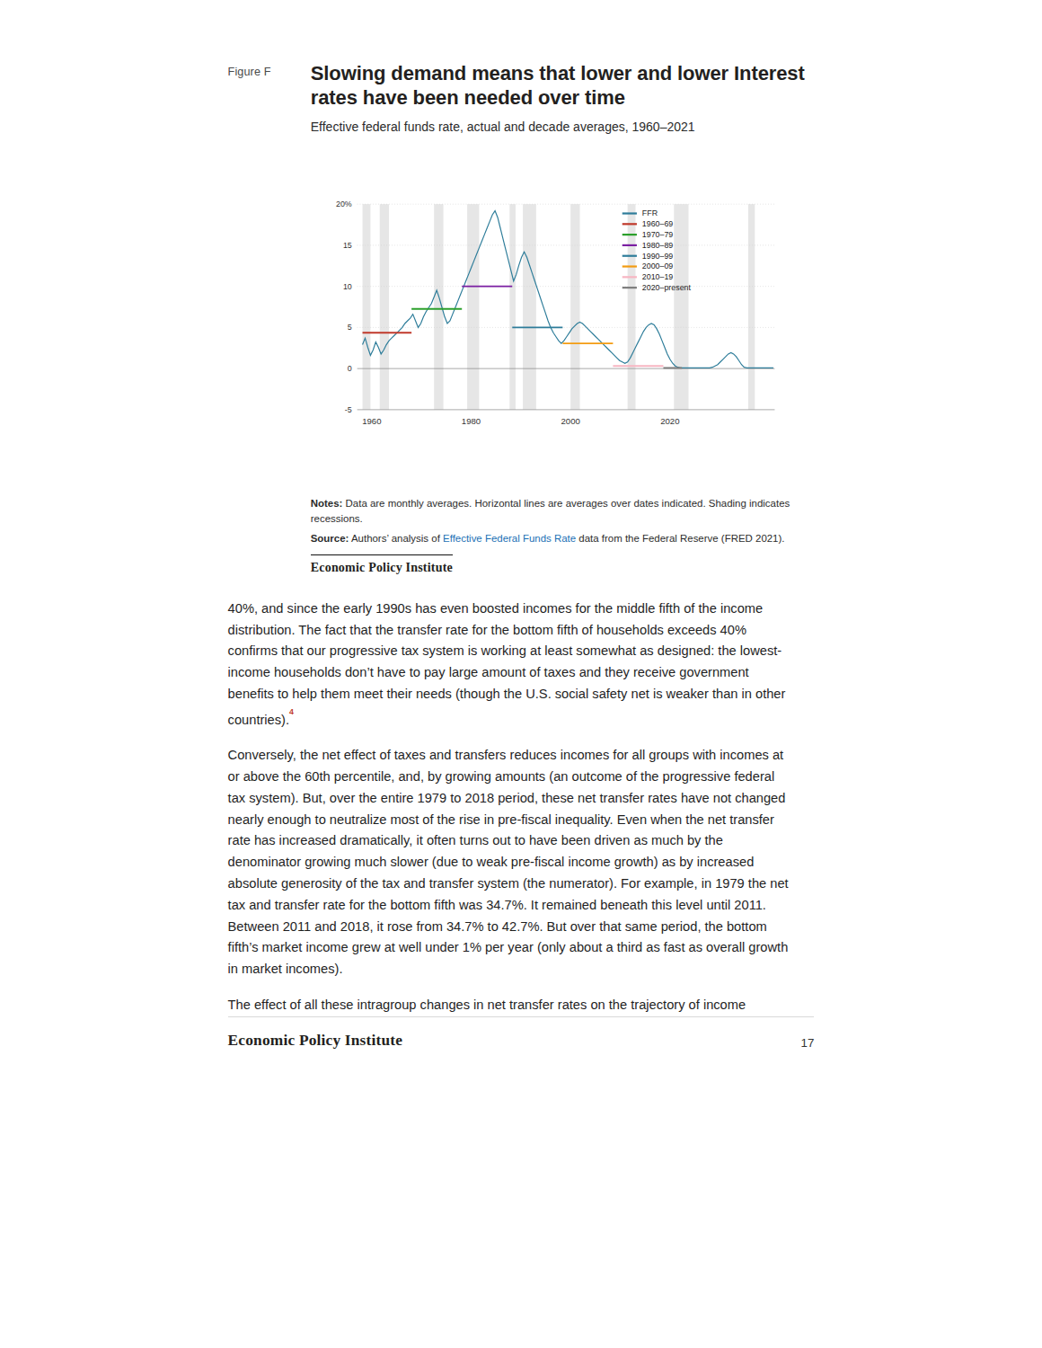Figure F
Slowing demand means that lower and lower Interest
rates have been needed over time
Effective federal funds rate, actual and decade averages, 1960–2021
y scale: 20% -> 20 ; -5% -> 330 => px = 330 - (v+5)*(310/25) = 330 - (v+5)*12.4 20% 15 10 5 0 -5 1960 1980 2000 2020 FFR 1960–69 1970–79 1980–89 1990–99 2000–09 2010–19 2020–present
Notes: Data are monthly averages. Horizontal lines are averages over dates indicated. Shading indicates recessions.
Source: Authors’ analysis of Effective Federal Funds Rate data from the Federal Reserve (FRED 2021).
Economic Policy Institute
40%, and since the early 1990s has even boosted incomes for the middle fifth of the income distribution. The fact that the transfer rate for the bottom fifth of households exceeds 40% confirms that our progressive tax system is working at least somewhat as designed: the lowest-income households don’t have to pay large amount of taxes and they receive government benefits to help them meet their needs (though the U.S. social safety net is weaker than in other countries).4
Conversely, the net effect of taxes and transfers reduces incomes for all groups with incomes at or above the 60th percentile, and, by growing amounts (an outcome of the progressive federal tax system). But, over the entire 1979 to 2018 period, these net transfer rates have not changed nearly enough to neutralize most of the rise in pre-fiscal inequality. Even when the net transfer rate has increased dramatically, it often turns out to have been driven as much by the denominator growing much slower (due to weak pre-fiscal income growth) as by increased absolute generosity of the tax and transfer system (the numerator). For example, in 1979 the net tax and transfer rate for the bottom fifth was 34.7%. It remained beneath this level until 2011. Between 2011 and 2018, it rose from 34.7% to 42.7%. But over that same period, the bottom fifth’s market income grew at well under 1% per year (only about a third as fast as overall growth in market incomes).
The effect of all these intragroup changes in net transfer rates on the trajectory of income
Economic Policy Institute
17